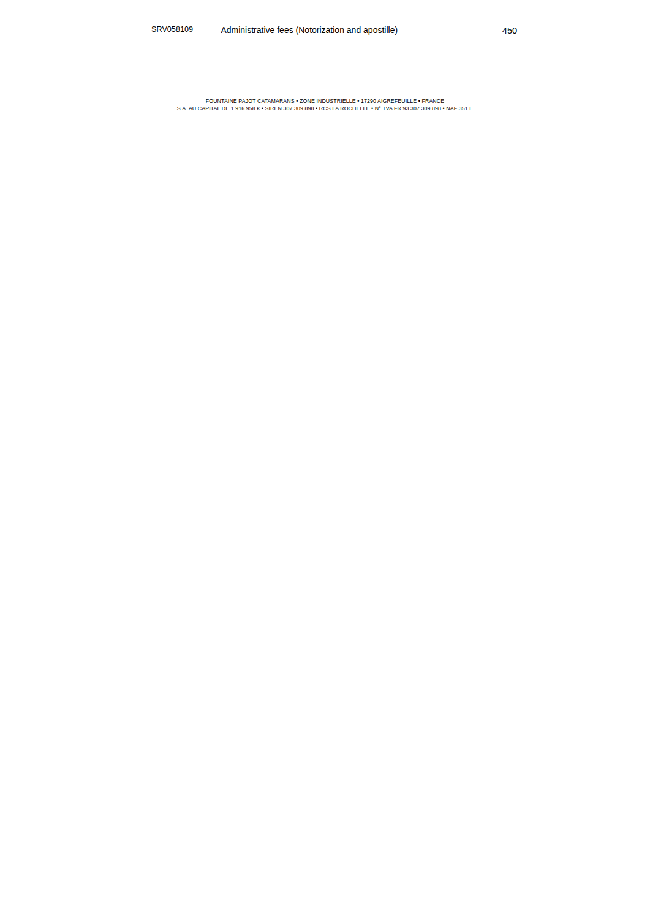SRV058109
Administrative fees (Notorization and apostille)
450
FOUNTAINE PAJOT CATAMARANS • ZONE INDUSTRIELLE • 17290 AIGREFEUILLE • FRANCE
S.A. AU CAPITAL DE 1 916 958 € • SIREN 307 309 898 • RCS LA ROCHELLE • N° TVA FR 93 307 309 898 • NAF 351 E